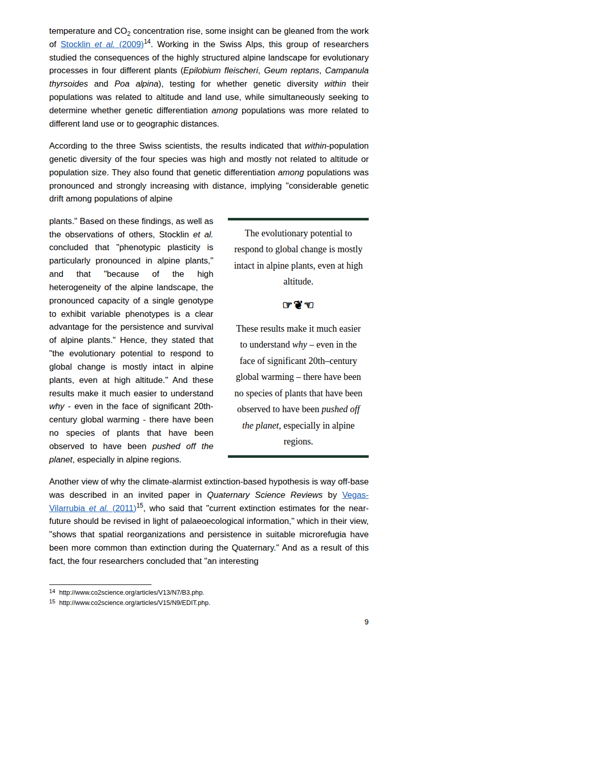temperature and CO2 concentration rise, some insight can be gleaned from the work of Stocklin et al. (2009)14. Working in the Swiss Alps, this group of researchers studied the consequences of the highly structured alpine landscape for evolutionary processes in four different plants (Epilobium fleischeri, Geum reptans, Campanula thyrsoides and Poa alpina), testing for whether genetic diversity within their populations was related to altitude and land use, while simultaneously seeking to determine whether genetic differentiation among populations was more related to different land use or to geographic distances.
According to the three Swiss scientists, the results indicated that within-population genetic diversity of the four species was high and mostly not related to altitude or population size. They also found that genetic differentiation among populations was pronounced and strongly increasing with distance, implying "considerable genetic drift among populations of alpine
The evolutionary potential to respond to global change is mostly intact in alpine plants, even at high altitude.
☞❦☜
These results make it much easier to understand why – even in the face of significant 20th–century global warming – there have been no species of plants that have been observed to have been pushed off the planet, especially in alpine regions.
plants." Based on these findings, as well as the observations of others, Stocklin et al. concluded that "phenotypic plasticity is particularly pronounced in alpine plants," and that "because of the high heterogeneity of the alpine landscape, the pronounced capacity of a single genotype to exhibit variable phenotypes is a clear advantage for the persistence and survival of alpine plants." Hence, they stated that "the evolutionary potential to respond to global change is mostly intact in alpine plants, even at high altitude." And these results make it much easier to understand why - even in the face of significant 20th-century global warming - there have been no species of plants that have been observed to have been pushed off the planet, especially in alpine regions.
Another view of why the climate-alarmist extinction-based hypothesis is way off-base was described in an invited paper in Quaternary Science Reviews by Vegas-Vilarrubia et al. (2011)15, who said that "current extinction estimates for the near-future should be revised in light of palaeoecological information," which in their view, "shows that spatial reorganizations and persistence in suitable microrefugia have been more common than extinction during the Quaternary." And as a result of this fact, the four researchers concluded that "an interesting
14http://www.co2science.org/articles/V13/N7/B3.php.
15http://www.co2science.org/articles/V15/N9/EDIT.php.
9